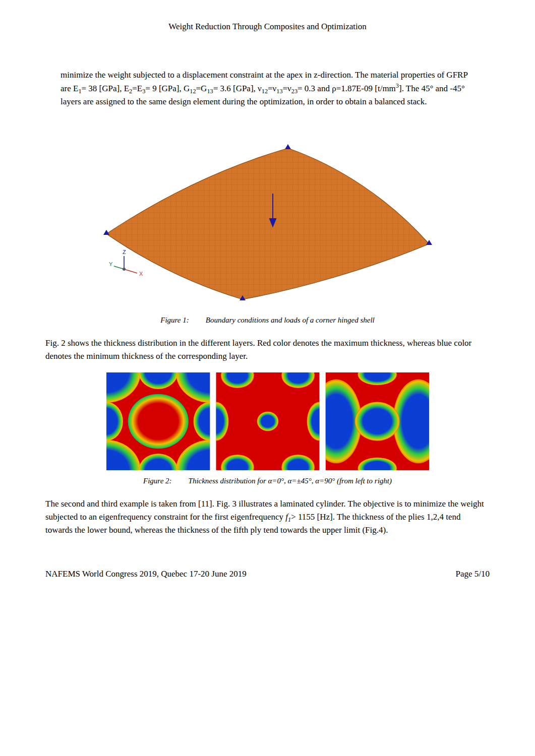Weight Reduction Through Composites and Optimization
minimize the weight subjected to a displacement constraint at the apex in z-direction. The material properties of GFRP are E1= 38 [GPa], E2=E3= 9 [GPa], G12=G13= 3.6 [GPa], ν12=ν13=ν23= 0.3 and ρ=1.87E-09 [t/mm3]. The 45° and -45° layers are assigned to the same design element during the optimization, in order to obtain a balanced stack.
Z X Y
Figure 1: Boundary conditions and loads of a corner hinged shell
Fig. 2 shows the thickness distribution in the different layers. Red color denotes the maximum thickness, whereas blue color denotes the minimum thickness of the corresponding layer.
Figure 2: Thickness distribution for α=0°, α=±45°, α=90° (from left to right)
The second and third example is taken from [11]. Fig. 3 illustrates a laminated cylinder. The objective is to minimize the weight subjected to an eigenfrequency constraint for the first eigenfrequency f1> 1155 [Hz]. The thickness of the plies 1,2,4 tend towards the lower bound, whereas the thickness of the fifth ply tend towards the upper limit (Fig.4).
NAFEMS World Congress 2019, Quebec 17-20 June 2019 Page 5/10